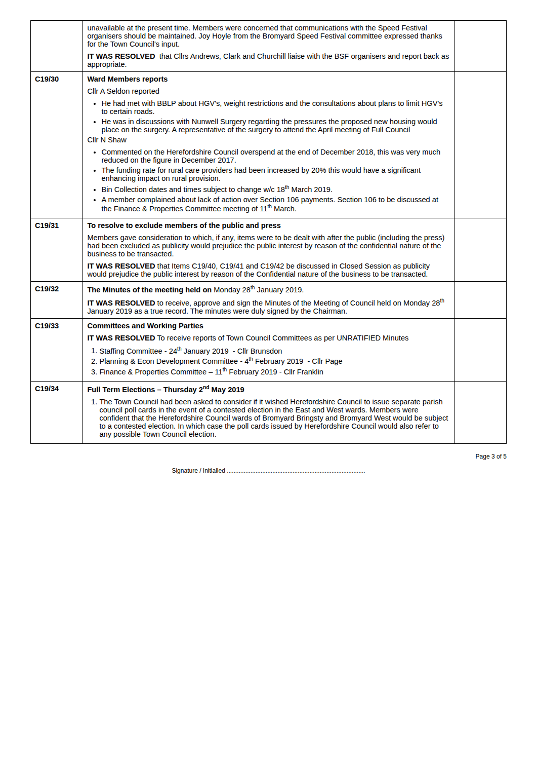| | unavailable at the present time. Members were concerned that communications with the Speed Festival organisers should be maintained. Joy Hoyle from the Bromyard Speed Festival committee expressed thanks for the Town Council's input. IT WAS RESOLVED that Cllrs Andrews, Clark and Churchill liaise with the BSF organisers and report back as appropriate. | |
| C19/30 | Ward Members reports Cllr A Seldon reported He had met with BBLP about HGV's, weight restrictions and the consultations about plans to limit HGV's to certain roads. He was in discussions with Nunwell Surgery regarding the pressures the proposed new housing would place on the surgery. A representative of the surgery to attend the April meeting of Full Council Cllr N Shaw Commented on the Herefordshire Council overspend at the end of December 2018, this was very much reduced on the figure in December 2017. The funding rate for rural care providers had been increased by 20% this would have a significant enhancing impact on rural provision. Bin Collection dates and times subject to change w/c 18 th March 2019. A member complained about lack of action over Section 106 payments. Section 106 to be discussed at the Finance & Properties Committee meeting of 11 th March. | |
| C19/31 | To resolve to exclude members of the public and press Members gave consideration to which, if any, items were to be dealt with after the public (including the press) had been excluded as publicity would prejudice the public interest by reason of the confidential nature of the business to be transacted. IT WAS RESOLVED that Items C19/40, C19/41 and C19/42 be discussed in Closed Session as publicity would prejudice the public interest by reason of the Confidential nature of the business to be transacted. | |
| C19/32 | The Minutes of the meeting held on Monday 28 th January 2019. IT WAS RESOLVED to receive, approve and sign the Minutes of the Meeting of Council held on Monday 28 th January 2019 as a true record. The minutes were duly signed by the Chairman. | |
| C19/33 | Committees and Working Parties IT WAS RESOLVED To receive reports of Town Council Committees as per UNRATIFIED Minutes Staffing Committee - 24 th January 2019 - Cllr Brunsdon Planning & Econ Development Committee - 4 th February 2019 - Cllr Page Finance & Properties Committee – 11 th February 2019 - Cllr Franklin | |
| C19/34 | Full Term Elections – Thursday 2 nd May 2019 The Town Council had been asked to consider if it wished Herefordshire Council to issue separate parish council poll cards in the event of a contested election in the East and West wards. Members were confident that the Herefordshire Council wards of Bromyard Bringsty and Bromyard West would be subject to a contested election. In which case the poll cards issued by Herefordshire Council would also refer to any possible Town Council election. | |
Page 3 of 5
Signature / Initialled ..................................................................................